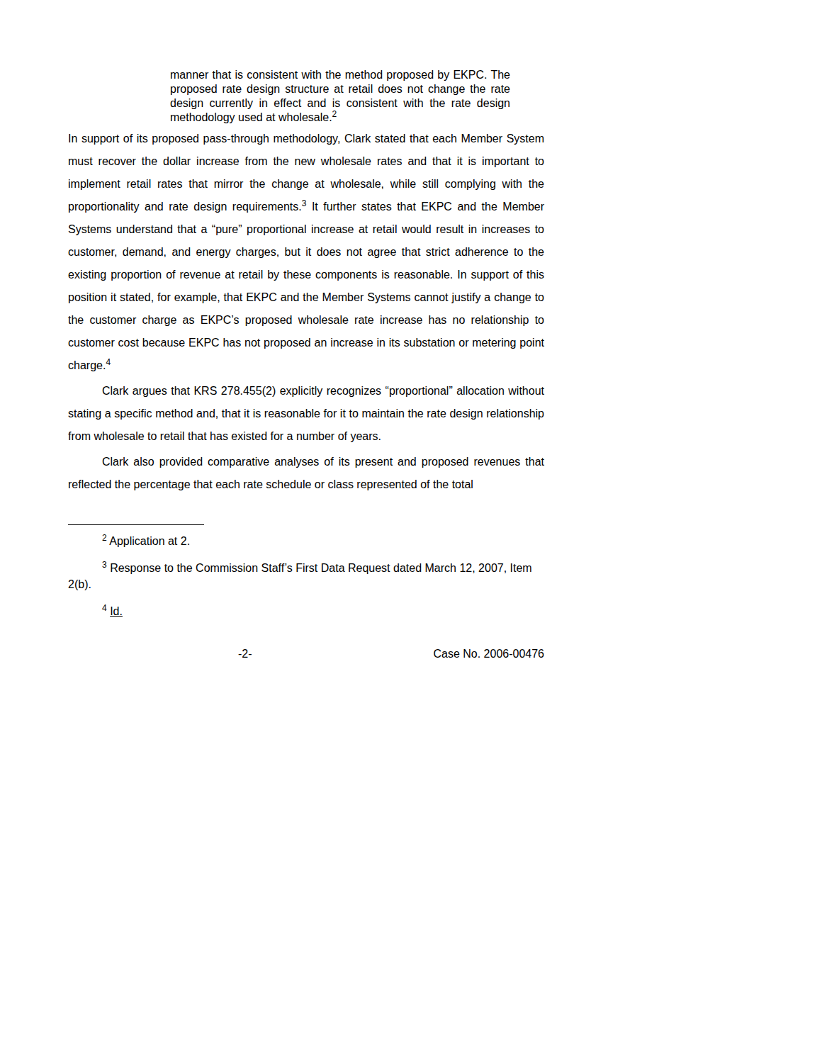manner that is consistent with the method proposed by EKPC. The proposed rate design structure at retail does not change the rate design currently in effect and is consistent with the rate design methodology used at wholesale.2
In support of its proposed pass-through methodology, Clark stated that each Member System must recover the dollar increase from the new wholesale rates and that it is important to implement retail rates that mirror the change at wholesale, while still complying with the proportionality and rate design requirements.3 It further states that EKPC and the Member Systems understand that a “pure” proportional increase at retail would result in increases to customer, demand, and energy charges, but it does not agree that strict adherence to the existing proportion of revenue at retail by these components is reasonable. In support of this position it stated, for example, that EKPC and the Member Systems cannot justify a change to the customer charge as EKPC’s proposed wholesale rate increase has no relationship to customer cost because EKPC has not proposed an increase in its substation or metering point charge.4
Clark argues that KRS 278.455(2) explicitly recognizes “proportional” allocation without stating a specific method and, that it is reasonable for it to maintain the rate design relationship from wholesale to retail that has existed for a number of years.
Clark also provided comparative analyses of its present and proposed revenues that reflected the percentage that each rate schedule or class represented of the total
2 Application at 2.
3 Response to the Commission Staff’s First Data Request dated March 12, 2007, Item 2(b).
4 Id.
-2- Case No. 2006-00476